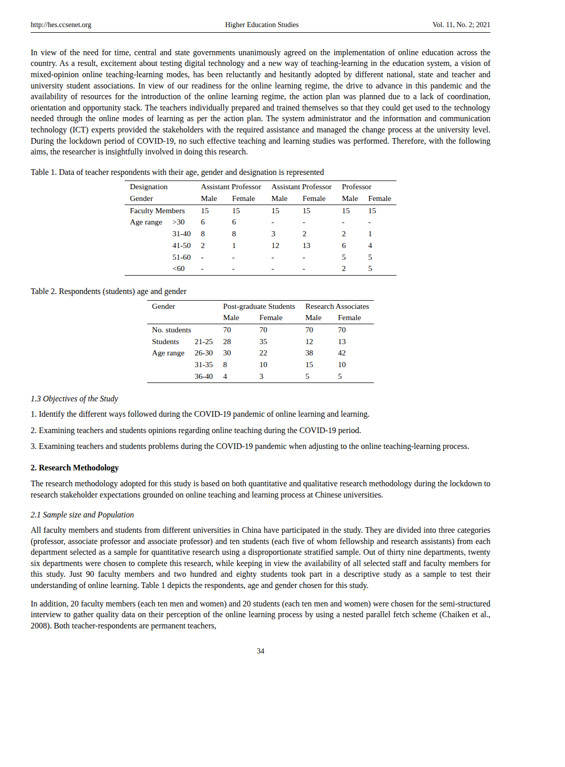http://hes.ccsenet.org
Higher Education Studies
Vol. 11, No. 2; 2021
In view of the need for time, central and state governments unanimously agreed on the implementation of online education across the country. As a result, excitement about testing digital technology and a new way of teaching-learning in the education system, a vision of mixed-opinion online teaching-learning modes, has been reluctantly and hesitantly adopted by different national, state and teacher and university student associations. In view of our readiness for the online learning regime, the drive to advance in this pandemic and the availability of resources for the introduction of the online learning regime, the action plan was planned due to a lack of coordination, orientation and opportunity stack. The teachers individually prepared and trained themselves so that they could get used to the technology needed through the online modes of learning as per the action plan. The system administrator and the information and communication technology (ICT) experts provided the stakeholders with the required assistance and managed the change process at the university level. During the lockdown period of COVID-19, no such effective teaching and learning studies was performed. Therefore, with the following aims, the researcher is insightfully involved in doing this research.
Table 1. Data of teacher respondents with their age, gender and designation is represented
| Designation | Assistant Professor | Assistant Professor | Professor |
| --- | --- | --- | --- |
| Gender | Male | Female | Male | Female | Male | Female |
| Faculty Members | 15 | 15 | 15 | 15 | 15 | 15 |
| Age range | >30 | 6 | 6 | - | - | - | - |
| | 31-40 | 8 | 8 | 3 | 2 | 2 | 1 |
| | 41-50 | 2 | 1 | 12 | 13 | 6 | 4 |
| | 51-60 | - | - | - | - | 5 | 5 |
| | <60 | - | - | - | - | 2 | 5 |
Table 2. Respondents (students) age and gender
| Gender | Post-graduate Students | Research Associates |
| --- | --- | --- |
| | Male | Female | Male | Female |
| No. students | 70 | 70 | 70 | 70 |
| Students | 21-25 | 28 | 35 | 12 | 13 |
| Age range | 26-30 | 30 | 22 | 38 | 42 |
| | 31-35 | 8 | 10 | 15 | 10 |
| | 36-40 | 4 | 3 | 5 | 5 |
1.3 Objectives of the Study
1. Identify the different ways followed during the COVID-19 pandemic of online learning and learning.
2. Examining teachers and students opinions regarding online teaching during the COVID-19 period.
3. Examining teachers and students problems during the COVID-19 pandemic when adjusting to the online teaching-learning process.
2. Research Methodology
The research methodology adopted for this study is based on both quantitative and qualitative research methodology during the lockdown to research stakeholder expectations grounded on online teaching and learning process at Chinese universities.
2.1 Sample size and Population
All faculty members and students from different universities in China have participated in the study. They are divided into three categories (professor, associate professor and associate professor) and ten students (each five of whom fellowship and research assistants) from each department selected as a sample for quantitative research using a disproportionate stratified sample. Out of thirty nine departments, twenty six departments were chosen to complete this research, while keeping in view the availability of all selected staff and faculty members for this study. Just 90 faculty members and two hundred and eighty students took part in a descriptive study as a sample to test their understanding of online learning. Table 1 depicts the respondents, age and gender chosen for this study.
In addition, 20 faculty members (each ten men and women) and 20 students (each ten men and women) were chosen for the semi-structured interview to gather quality data on their perception of the online learning process by using a nested parallel fetch scheme (Chaiken et al., 2008). Both teacher-respondents are permanent teachers,
34